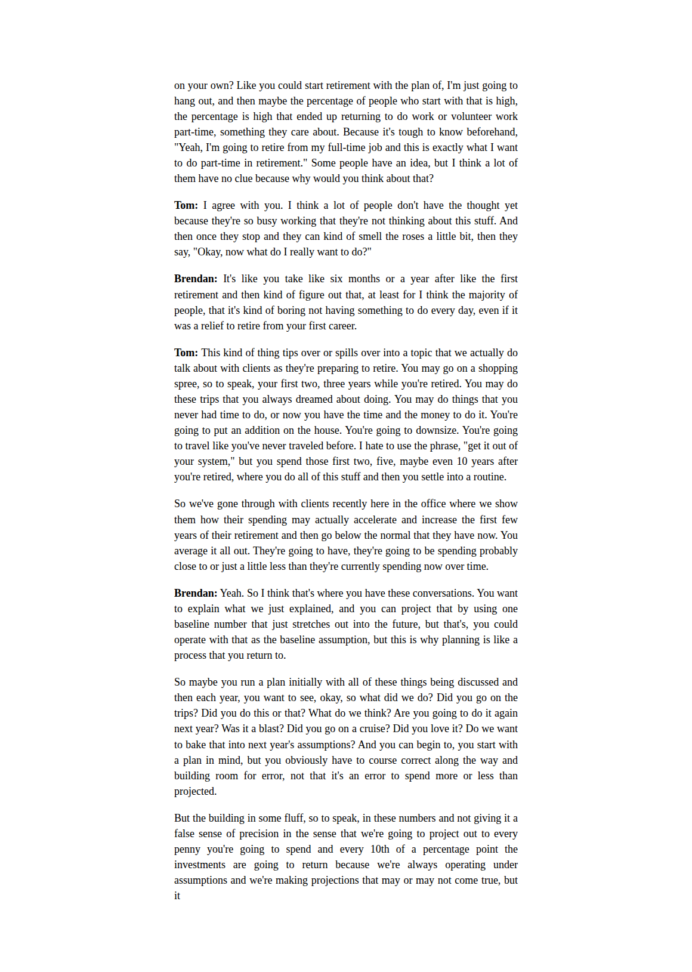on your own? Like you could start retirement with the plan of, I'm just going to hang out, and then maybe the percentage of people who start with that is high, the percentage is high that ended up returning to do work or volunteer work part-time, something they care about. Because it's tough to know beforehand, "Yeah, I'm going to retire from my full-time job and this is exactly what I want to do part-time in retirement." Some people have an idea, but I think a lot of them have no clue because why would you think about that?
Tom: I agree with you. I think a lot of people don't have the thought yet because they're so busy working that they're not thinking about this stuff. And then once they stop and they can kind of smell the roses a little bit, then they say, "Okay, now what do I really want to do?"
Brendan: It's like you take like six months or a year after like the first retirement and then kind of figure out that, at least for I think the majority of people, that it's kind of boring not having something to do every day, even if it was a relief to retire from your first career.
Tom: This kind of thing tips over or spills over into a topic that we actually do talk about with clients as they're preparing to retire. You may go on a shopping spree, so to speak, your first two, three years while you're retired. You may do these trips that you always dreamed about doing. You may do things that you never had time to do, or now you have the time and the money to do it. You're going to put an addition on the house. You're going to downsize. You're going to travel like you've never traveled before. I hate to use the phrase, "get it out of your system," but you spend those first two, five, maybe even 10 years after you're retired, where you do all of this stuff and then you settle into a routine.
So we've gone through with clients recently here in the office where we show them how their spending may actually accelerate and increase the first few years of their retirement and then go below the normal that they have now. You average it all out. They're going to have, they're going to be spending probably close to or just a little less than they're currently spending now over time.
Brendan: Yeah. So I think that's where you have these conversations. You want to explain what we just explained, and you can project that by using one baseline number that just stretches out into the future, but that's, you could operate with that as the baseline assumption, but this is why planning is like a process that you return to.
So maybe you run a plan initially with all of these things being discussed and then each year, you want to see, okay, so what did we do? Did you go on the trips? Did you do this or that? What do we think? Are you going to do it again next year? Was it a blast? Did you go on a cruise? Did you love it? Do we want to bake that into next year's assumptions? And you can begin to, you start with a plan in mind, but you obviously have to course correct along the way and building room for error, not that it's an error to spend more or less than projected.
But the building in some fluff, so to speak, in these numbers and not giving it a false sense of precision in the sense that we're going to project out to every penny you're going to spend and every 10th of a percentage point the investments are going to return because we're always operating under assumptions and we're making projections that may or may not come true, but it